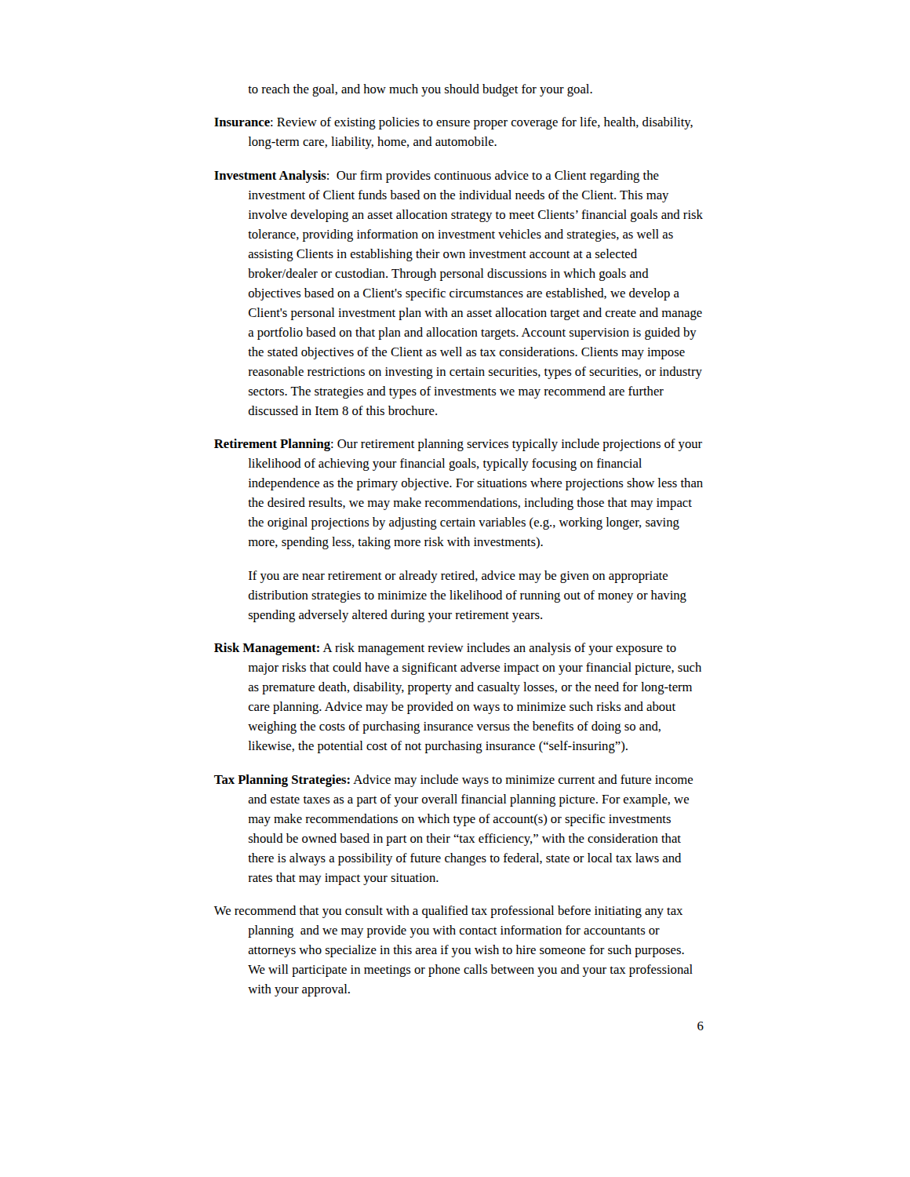to reach the goal, and how much you should budget for your goal.
Insurance: Review of existing policies to ensure proper coverage for life, health, disability, long-term care, liability, home, and automobile.
Investment Analysis: Our firm provides continuous advice to a Client regarding the investment of Client funds based on the individual needs of the Client. This may involve developing an asset allocation strategy to meet Clients’ financial goals and risk tolerance, providing information on investment vehicles and strategies, as well as assisting Clients in establishing their own investment account at a selected broker/dealer or custodian. Through personal discussions in which goals and objectives based on a Client's specific circumstances are established, we develop a Client's personal investment plan with an asset allocation target and create and manage a portfolio based on that plan and allocation targets. Account supervision is guided by the stated objectives of the Client as well as tax considerations. Clients may impose reasonable restrictions on investing in certain securities, types of securities, or industry sectors. The strategies and types of investments we may recommend are further discussed in Item 8 of this brochure.
Retirement Planning: Our retirement planning services typically include projections of your likelihood of achieving your financial goals, typically focusing on financial independence as the primary objective. For situations where projections show less than the desired results, we may make recommendations, including those that may impact the original projections by adjusting certain variables (e.g., working longer, saving more, spending less, taking more risk with investments).
If you are near retirement or already retired, advice may be given on appropriate distribution strategies to minimize the likelihood of running out of money or having spending adversely altered during your retirement years.
Risk Management: A risk management review includes an analysis of your exposure to major risks that could have a significant adverse impact on your financial picture, such as premature death, disability, property and casualty losses, or the need for long‑term care planning. Advice may be provided on ways to minimize such risks and about weighing the costs of purchasing insurance versus the benefits of doing so and, likewise, the potential cost of not purchasing insurance (“self‑insuring”).
Tax Planning Strategies: Advice may include ways to minimize current and future income and estate taxes as a part of your overall financial planning picture. For example, we may make recommendations on which type of account(s) or specific investments should be owned based in part on their “tax efficiency,” with the consideration that there is always a possibility of future changes to federal, state or local tax laws and rates that may impact your situation.
We recommend that you consult with a qualified tax professional before initiating any tax planning and we may provide you with contact information for accountants or attorneys who specialize in this area if you wish to hire someone for such purposes. We will participate in meetings or phone calls between you and your tax professional with your approval.
6